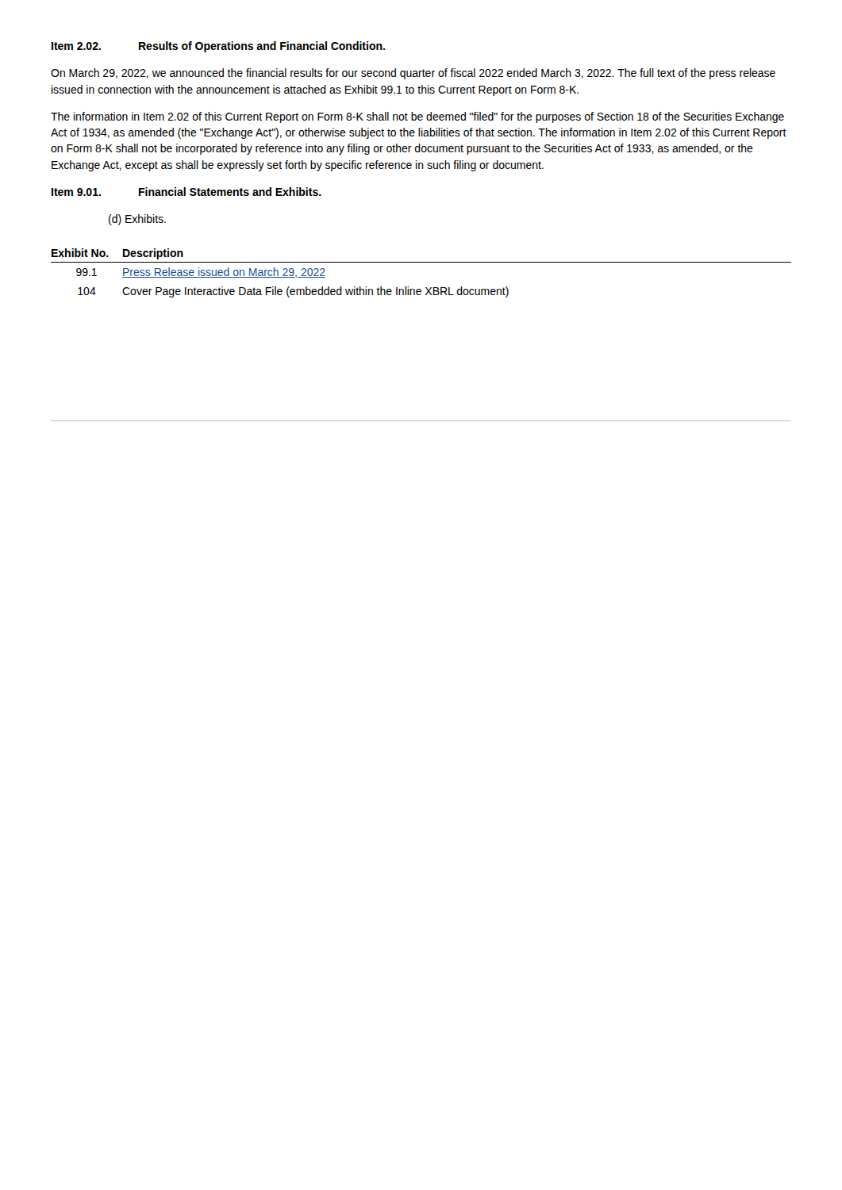Item 2.02.
Results of Operations and Financial Condition.
On March 29, 2022, we announced the financial results for our second quarter of fiscal 2022 ended March 3, 2022. The full text of the press release issued in connection with the announcement is attached as Exhibit 99.1 to this Current Report on Form 8-K.
The information in Item 2.02 of this Current Report on Form 8-K shall not be deemed "filed" for the purposes of Section 18 of the Securities Exchange Act of 1934, as amended (the "Exchange Act"), or otherwise subject to the liabilities of that section. The information in Item 2.02 of this Current Report on Form 8-K shall not be incorporated by reference into any filing or other document pursuant to the Securities Act of 1933, as amended, or the Exchange Act, except as shall be expressly set forth by specific reference in such filing or document.
Item 9.01.
Financial Statements and Exhibits.
(d) Exhibits.
| Exhibit No. | Description |
| --- | --- |
| 99.1 | Press Release issued on March 29, 2022 |
| 104 | Cover Page Interactive Data File (embedded within the Inline XBRL document) |